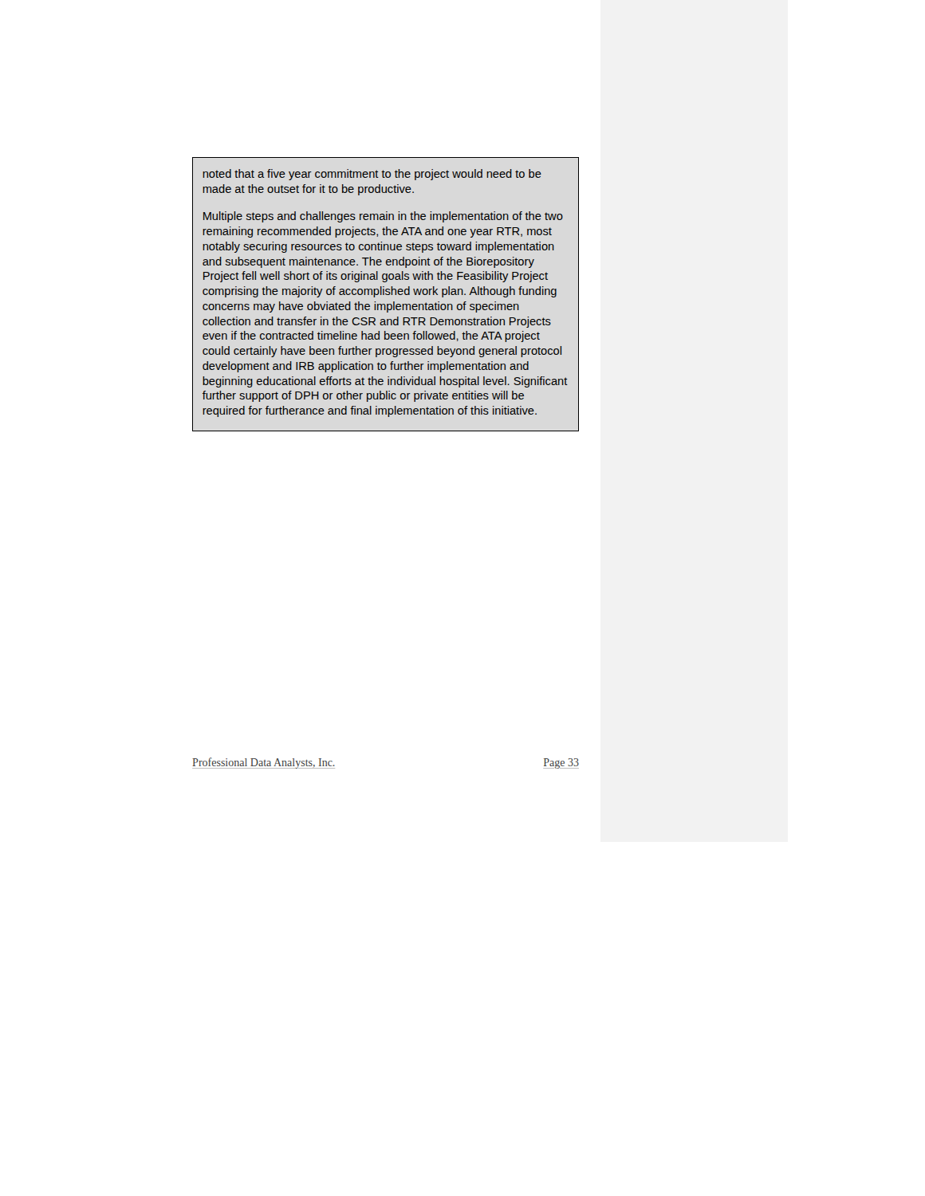noted that a five year commitment to the project would need to be made at the outset for it to be productive.
Multiple steps and challenges remain in the implementation of the two remaining recommended projects, the ATA and one year RTR, most notably securing resources to continue steps toward implementation and subsequent maintenance. The endpoint of the Biorepository Project fell well short of its original goals with the Feasibility Project comprising the majority of accomplished work plan. Although funding concerns may have obviated the implementation of specimen collection and transfer in the CSR and RTR Demonstration Projects even if the contracted timeline had been followed, the ATA project could certainly have been further progressed beyond general protocol development and IRB application to further implementation and beginning educational efforts at the individual hospital level. Significant further support of DPH or other public or private entities will be required for furtherance and final implementation of this initiative.
Professional Data Analysts, Inc. Page 33